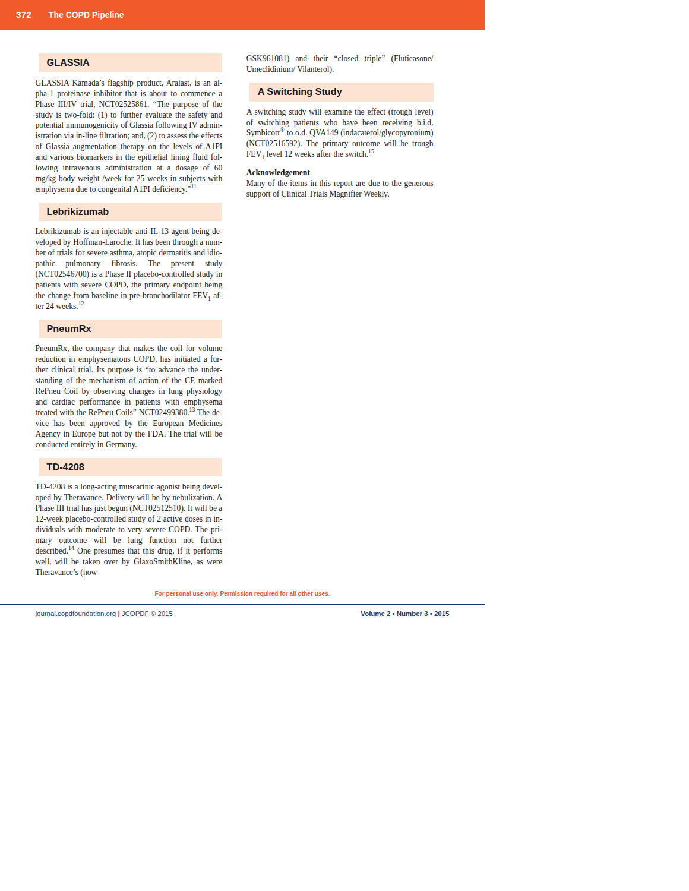372 The COPD Pipeline
GLASSIA
GLASSIA Kamada’s flagship product, Aralast, is an alpha-1 proteinase inhibitor that is about to commence a Phase III/IV trial, NCT02525861. “The purpose of the study is two-fold: (1) to further evaluate the safety and potential immunogenicity of Glassia following IV administration via in-line filtration; and, (2) to assess the effects of Glassia augmentation therapy on the levels of A1PI and various biomarkers in the epithelial lining fluid following intravenous administration at a dosage of 60 mg/kg body weight /week for 25 weeks in subjects with emphysema due to congenital A1PI deficiency.”11
Lebrikizumab
Lebrikizumab is an injectable anti-IL-13 agent being developed by Hoffman-Laroche. It has been through a number of trials for severe asthma, atopic dermatitis and idiopathic pulmonary fibrosis. The present study (NCT02546700) is a Phase II placebo-controlled study in patients with severe COPD, the primary endpoint being the change from baseline in pre-bronchodilator FEV1 after 24 weeks.12
PneumRx
PneumRx, the company that makes the coil for volume reduction in emphysematous COPD, has initiated a further clinical trial. Its purpose is “to advance the understanding of the mechanism of action of the CE marked RePneu Coil by observing changes in lung physiology and cardiac performance in patients with emphysema treated with the RePneu Coils” NCT02499380.13 The device has been approved by the European Medicines Agency in Europe but not by the FDA. The trial will be conducted entirely in Germany.
TD-4208
TD-4208 is a long-acting muscarinic agonist being developed by Theravance. Delivery will be by nebulization. A Phase III trial has just begun (NCT02512510). It will be a 12-week placebo-controlled study of 2 active doses in individuals with moderate to very severe COPD. The primary outcome will be lung function not further described.14 One presumes that this drug, if it performs well, will be taken over by GlaxoSmithKline, as were Theravance’s (now
GSK961081) and their “closed triple” (Fluticasone/ Umeclidinium/ Vilanterol).
A Switching Study
A switching study will examine the effect (trough level) of switching patients who have been receiving b.i.d. Symbicort® to o.d. QVA149 (indacaterol/glycopyronium) (NCT02516592). The primary outcome will be trough FEV1 level 12 weeks after the switch.15
Acknowledgement
Many of the items in this report are due to the generous support of Clinical Trials Magnifier Weekly.
For personal use only. Permission required for all other uses.
journal.copdfoundation.org | JCOPDF © 2015
Volume 2 • Number 3 • 2015